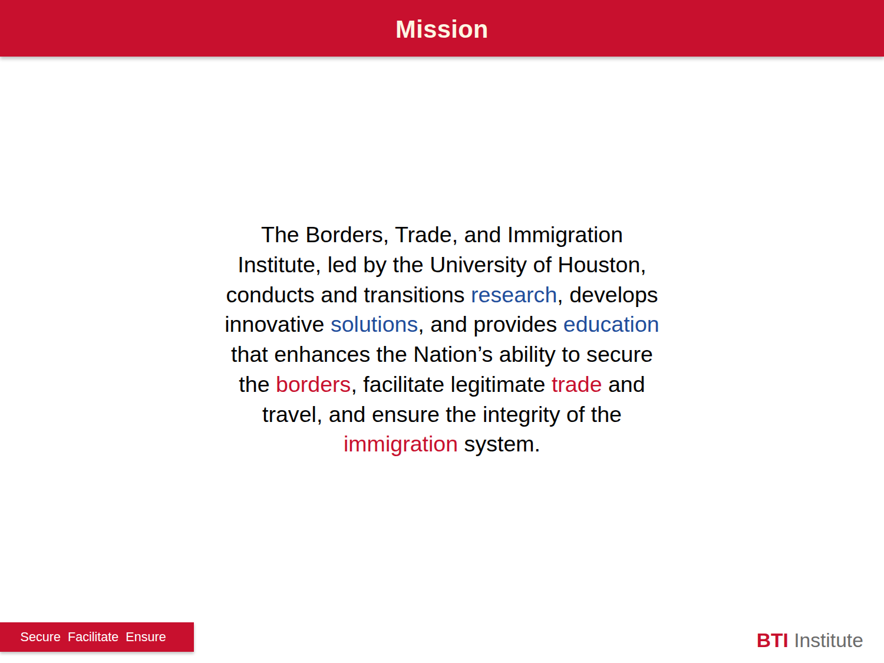Mission
The Borders, Trade, and Immigration Institute, led by the University of Houston, conducts and transitions research, develops innovative solutions, and provides education that enhances the Nation’s ability to secure the borders, facilitate legitimate trade and travel, and ensure the integrity of the immigration system.
Secure Facilitate Ensure
BTI Institute